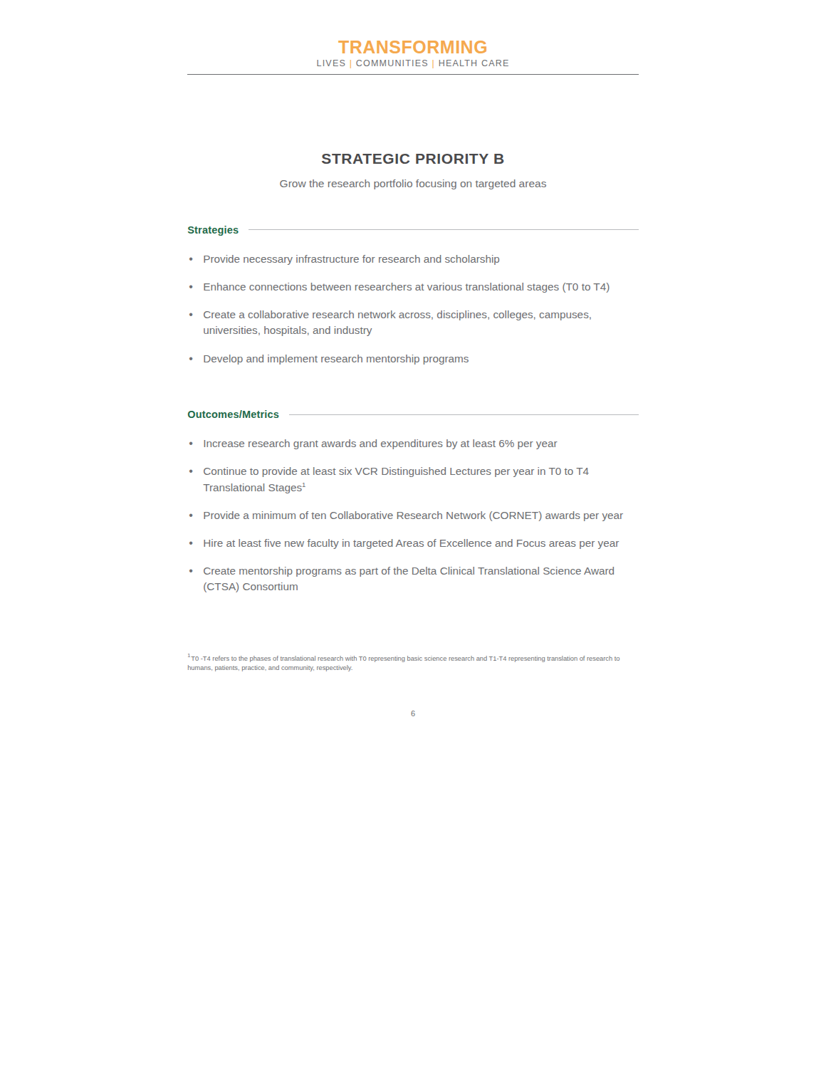TRANSFORMING
LIVES | COMMUNITIES | HEALTH CARE
STRATEGIC PRIORITY B
Grow the research portfolio focusing on targeted areas
Strategies
Provide necessary infrastructure for research and scholarship
Enhance connections between researchers at various translational stages (T0 to T4)
Create a collaborative research network across, disciplines, colleges, campuses, universities, hospitals, and industry
Develop and implement research mentorship programs
Outcomes/Metrics
Increase research grant awards and expenditures by at least 6% per year
Continue to provide at least six VCR Distinguished Lectures per year in T0 to T4 Translational Stages1
Provide a minimum of ten Collaborative Research Network (CORNET) awards per year
Hire at least five new faculty in targeted Areas of Excellence and Focus areas per year
Create mentorship programs as part of the Delta Clinical Translational Science Award (CTSA) Consortium
1T0 -T4 refers to the phases of translational research with T0 representing basic science research and T1-T4 representing translation of research to humans, patients, practice, and community, respectively.
6